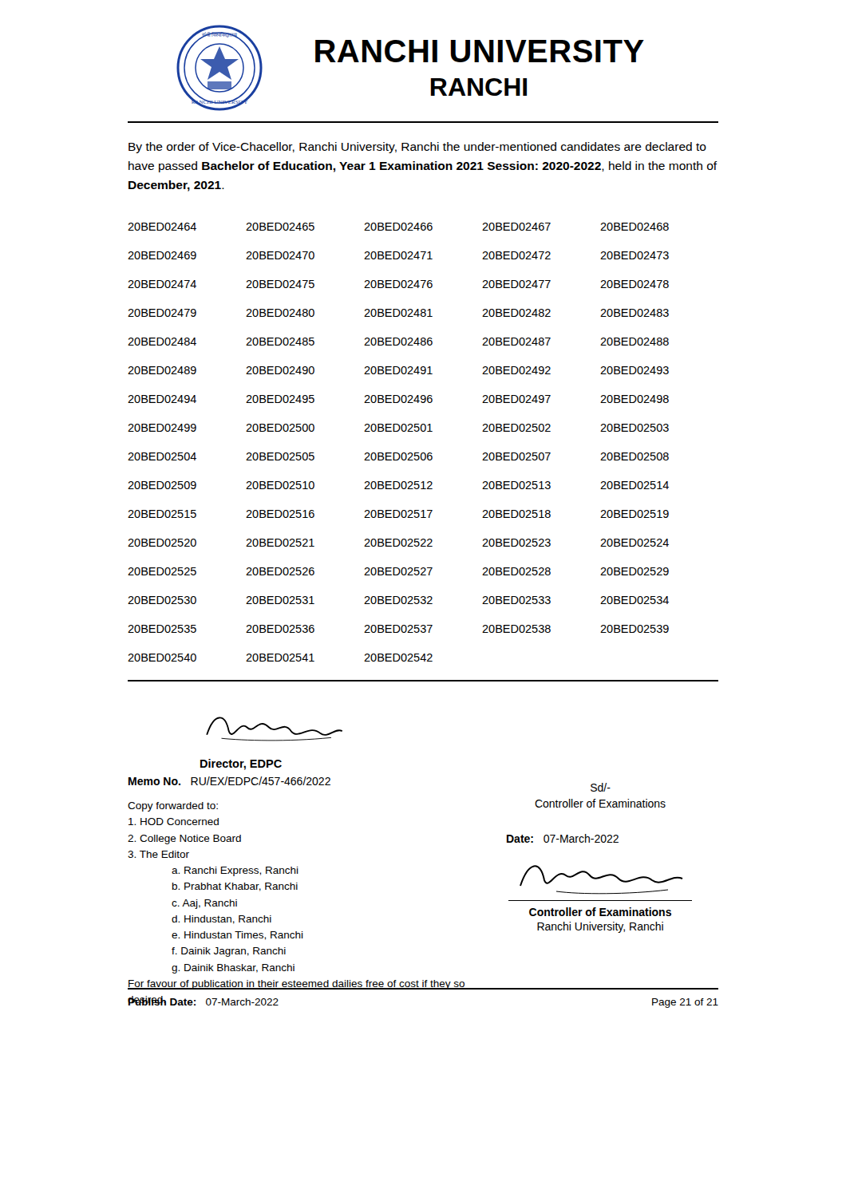रांची विश्वविद्यालय RANCHI UNIVERSITY
RANCHI UNIVERSITY
RANCHI
By the order of Vice-Chacellor, Ranchi University, Ranchi the under-mentioned candidates are declared to have passed Bachelor of Education, Year 1 Examination 2021 Session: 2020-2022, held in the month of December, 2021.
| 20BED02464 | 20BED02465 | 20BED02466 | 20BED02467 | 20BED02468 |
| 20BED02469 | 20BED02470 | 20BED02471 | 20BED02472 | 20BED02473 |
| 20BED02474 | 20BED02475 | 20BED02476 | 20BED02477 | 20BED02478 |
| 20BED02479 | 20BED02480 | 20BED02481 | 20BED02482 | 20BED02483 |
| 20BED02484 | 20BED02485 | 20BED02486 | 20BED02487 | 20BED02488 |
| 20BED02489 | 20BED02490 | 20BED02491 | 20BED02492 | 20BED02493 |
| 20BED02494 | 20BED02495 | 20BED02496 | 20BED02497 | 20BED02498 |
| 20BED02499 | 20BED02500 | 20BED02501 | 20BED02502 | 20BED02503 |
| 20BED02504 | 20BED02505 | 20BED02506 | 20BED02507 | 20BED02508 |
| 20BED02509 | 20BED02510 | 20BED02512 | 20BED02513 | 20BED02514 |
| 20BED02515 | 20BED02516 | 20BED02517 | 20BED02518 | 20BED02519 |
| 20BED02520 | 20BED02521 | 20BED02522 | 20BED02523 | 20BED02524 |
| 20BED02525 | 20BED02526 | 20BED02527 | 20BED02528 | 20BED02529 |
| 20BED02530 | 20BED02531 | 20BED02532 | 20BED02533 | 20BED02534 |
| 20BED02535 | 20BED02536 | 20BED02537 | 20BED02538 | 20BED02539 |
| 20BED02540 | 20BED02541 | 20BED02542 | | |
Director, EDPC
Memo No. RU/EX/EDPC/457-466/2022
Copy forwarded to:
1. HOD Concerned
2. College Notice Board
3. The Editor
a. Ranchi Express, Ranchi
b. Prabhat Khabar, Ranchi
c. Aaj, Ranchi
d. Hindustan, Ranchi
e. Hindustan Times, Ranchi
f. Dainik Jagran, Ranchi
g. Dainik Bhaskar, Ranchi
For favour of publication in their esteemed dailies free of cost if they so desired.
Sd/-
Controller of Examinations
Date: 07-March-2022
Controller of Examinations
Ranchi University, Ranchi
Publish Date: 07-March-2022
Page 21 of 21